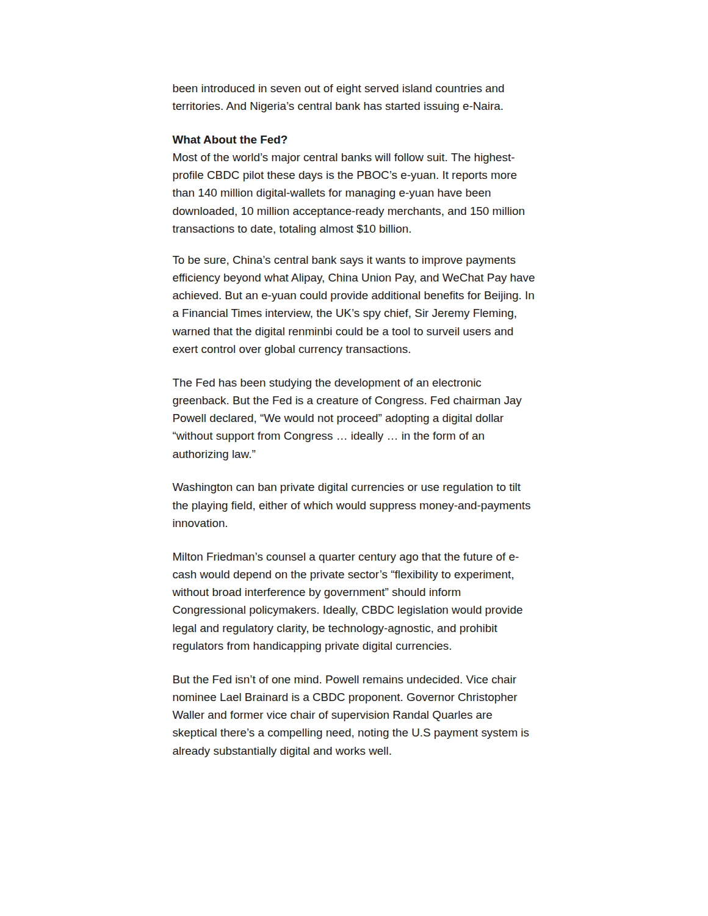been introduced in seven out of eight served island countries and territories. And Nigeria’s central bank has started issuing e-Naira.
What About the Fed?
Most of the world’s major central banks will follow suit. The highest-profile CBDC pilot these days is the PBOC’s e-yuan. It reports more than 140 million digital-wallets for managing e-yuan have been downloaded, 10 million acceptance-ready merchants, and 150 million transactions to date, totaling almost $10 billion.
To be sure, China’s central bank says it wants to improve payments efficiency beyond what Alipay, China Union Pay, and WeChat Pay have achieved. But an e-yuan could provide additional benefits for Beijing. In a Financial Times interview, the UK’s spy chief, Sir Jeremy Fleming, warned that the digital renminbi could be a tool to surveil users and exert control over global currency transactions.
The Fed has been studying the development of an electronic greenback. But the Fed is a creature of Congress. Fed chairman Jay Powell declared, “We would not proceed” adopting a digital dollar “without support from Congress … ideally … in the form of an authorizing law.”
Washington can ban private digital currencies or use regulation to tilt the playing field, either of which would suppress money-and-payments innovation.
Milton Friedman’s counsel a quarter century ago that the future of e-cash would depend on the private sector’s “flexibility to experiment, without broad interference by government” should inform Congressional policymakers. Ideally, CBDC legislation would provide legal and regulatory clarity, be technology-agnostic, and prohibit regulators from handicapping private digital currencies.
But the Fed isn’t of one mind. Powell remains undecided. Vice chair nominee Lael Brainard is a CBDC proponent. Governor Christopher Waller and former vice chair of supervision Randal Quarles are skeptical there’s a compelling need, noting the U.S payment system is already substantially digital and works well.